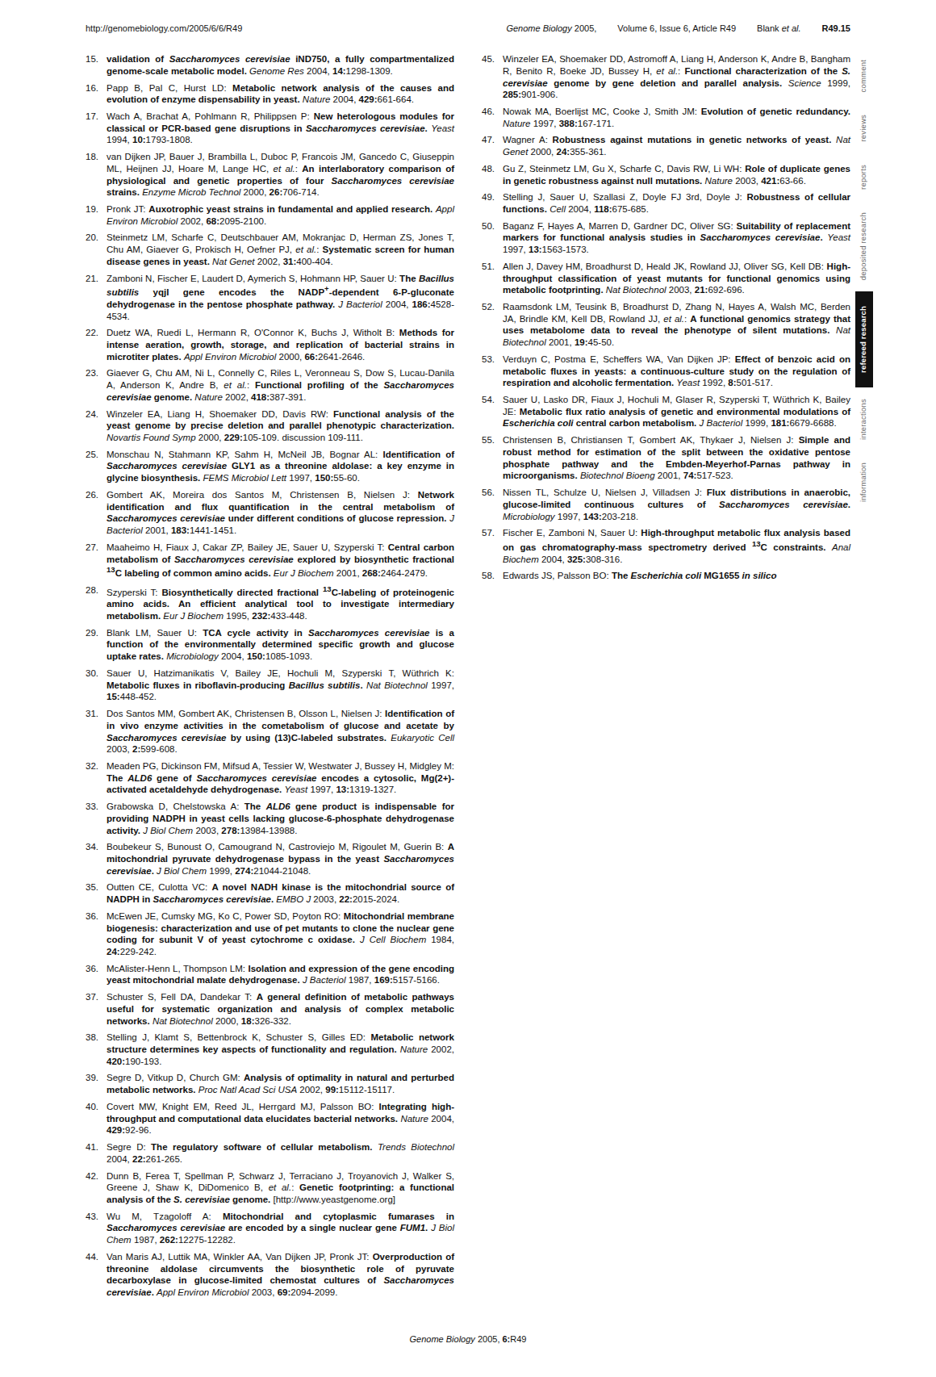http://genomebiology.com/2005/6/6/R49
Genome Biology 2005, Volume 6, Issue 6, Article R49 Blank et al. R49.15
validation of Saccharomyces cerevisiae iND750, a fully compartmentalized genome-scale metabolic model. Genome Res 2004, 14: 1298-1309.
Papp B, Pal C, Hurst LD: Metabolic network analysis of the causes and evolution of enzyme dispensability in yeast. Nature 2004, 429: 661-664.
Wach A, Brachat A, Pohlmann R, Philippsen P: New heterologous modules for classical or PCR-based gene disruptions in Saccharomyces cerevisiae. Yeast 1994, 10: 1793-1808.
van Dijken JP, Bauer J, Brambilla L, Duboc P, Francois JM, Gancedo C, Giuseppin ML, Heijnen JJ, Hoare M, Lange HC, et al.: An interlaboratory comparison of physiological and genetic properties of four Saccharomyces cerevisiae strains. Enzyme Microb Technol 2000, 26: 706-714.
Pronk JT: Auxotrophic yeast strains in fundamental and applied research. Appl Environ Microbiol 2002, 68: 2095-2100.
Steinmetz LM, Scharfe C, Deutschbauer AM, Mokranjac D, Herman ZS, Jones T, Chu AM, Giaever G, Prokisch H, Oefner PJ, et al.: Systematic screen for human disease genes in yeast. Nat Genet 2002, 31: 400-404.
Zamboni N, Fischer E, Laudert D, Aymerich S, Hohmann HP, Sauer U: The Bacillus subtilis yqjI gene encodes the NADP+-dependent 6-P-gluconate dehydrogenase in the pentose phosphate pathway. J Bacteriol 2004, 186: 4528-4534.
Duetz WA, Ruedi L, Hermann R, O'Connor K, Buchs J, Witholt B: Methods for intense aeration, growth, storage, and replication of bacterial strains in microtiter plates. Appl Environ Microbiol 2000, 66: 2641-2646.
Giaever G, Chu AM, Ni L, Connelly C, Riles L, Veronneau S, Dow S, Lucau-Danila A, Anderson K, Andre B, et al.: Functional profiling of the Saccharomyces cerevisiae genome. Nature 2002, 418: 387-391.
Winzeler EA, Liang H, Shoemaker DD, Davis RW: Functional analysis of the yeast genome by precise deletion and parallel phenotypic characterization. Novartis Found Symp 2000, 229: 105-109. discussion 109-111.
Monschau N, Stahmann KP, Sahm H, McNeil JB, Bognar AL: Identification of Saccharomyces cerevisiae GLY1 as a threonine aldolase: a key enzyme in glycine biosynthesis. FEMS Microbiol Lett 1997, 150: 55-60.
Gombert AK, Moreira dos Santos M, Christensen B, Nielsen J: Network identification and flux quantification in the central metabolism of Saccharomyces cerevisiae under different conditions of glucose repression. J Bacteriol 2001, 183: 1441-1451.
Maaheimo H, Fiaux J, Cakar ZP, Bailey JE, Sauer U, Szyperski T: Central carbon metabolism of Saccharomyces cerevisiae explored by biosynthetic fractional 13C labeling of common amino acids. Eur J Biochem 2001, 268: 2464-2479.
Szyperski T: Biosynthetically directed fractional 13C-labeling of proteinogenic amino acids. An efficient analytical tool to investigate intermediary metabolism. Eur J Biochem 1995, 232: 433-448.
Blank LM, Sauer U: TCA cycle activity in Saccharomyces cerevisiae is a function of the environmentally determined specific growth and glucose uptake rates. Microbiology 2004, 150: 1085-1093.
Sauer U, Hatzimanikatis V, Bailey JE, Hochuli M, Szyperski T, Wüthrich K: Metabolic fluxes in riboflavin-producing Bacillus subtilis. Nat Biotechnol 1997, 15: 448-452.
Dos Santos MM, Gombert AK, Christensen B, Olsson L, Nielsen J: Identification of in vivo enzyme activities in the cometabolism of glucose and acetate by Saccharomyces cerevisiae by using (13)C-labeled substrates. Eukaryotic Cell 2003, 2: 599-608.
Meaden PG, Dickinson FM, Mifsud A, Tessier W, Westwater J, Bussey H, Midgley M: The ALD6 gene of Saccharomyces cerevisiae encodes a cytosolic, Mg(2+)-activated acetaldehyde dehydrogenase. Yeast 1997, 13: 1319-1327.
Grabowska D, Chelstowska A: The ALD6 gene product is indispensable for providing NADPH in yeast cells lacking glucose-6-phosphate dehydrogenase activity. J Biol Chem 2003, 278: 13984-13988.
Boubekeur S, Bunoust O, Camougrand N, Castroviejo M, Rigoulet M, Guerin B: A mitochondrial pyruvate dehydrogenase bypass in the yeast Saccharomyces cerevisiae. J Biol Chem 1999, 274: 21044-21048.
Outten CE, Culotta VC: A novel NADH kinase is the mitochondrial source of NADPH in Saccharomyces cerevisiae. EMBO J 2003, 22: 2015-2024.
McEwen JE, Cumsky MG, Ko C, Power SD, Poyton RO: Mitochondrial membrane biogenesis: characterization and use of pet mutants to clone the nuclear gene coding for subunit V of yeast cytochrome c oxidase. J Cell Biochem 1984, 24: 229-242.
McAlister-Henn L, Thompson LM: Isolation and expression of the gene encoding yeast mitochondrial malate dehydrogenase. J Bacteriol 1987, 169: 5157-5166.
Schuster S, Fell DA, Dandekar T: A general definition of metabolic pathways useful for systematic organization and analysis of complex metabolic networks. Nat Biotechnol 2000, 18: 326-332.
Stelling J, Klamt S, Bettenbrock K, Schuster S, Gilles ED: Metabolic network structure determines key aspects of functionality and regulation. Nature 2002, 420: 190-193.
Segre D, Vitkup D, Church GM: Analysis of optimality in natural and perturbed metabolic networks. Proc Natl Acad Sci USA 2002, 99: 15112-15117.
Covert MW, Knight EM, Reed JL, Herrgard MJ, Palsson BO: Integrating high-throughput and computational data elucidates bacterial networks. Nature 2004, 429: 92-96.
Segre D: The regulatory software of cellular metabolism. Trends Biotechnol 2004, 22: 261-265.
Dunn B, Ferea T, Spellman P, Schwarz J, Terraciano J, Troyanovich J, Walker S, Greene J, Shaw K, DiDomenico B, et al.: Genetic footprinting: a functional analysis of the S. cerevisiae genome. [http://www.yeastgenome.org]
Wu M, Tzagoloff A: Mitochondrial and cytoplasmic fumarases in Saccharomyces cerevisiae are encoded by a single nuclear gene FUM1. J Biol Chem 1987, 262: 12275-12282.
Van Maris AJ, Luttik MA, Winkler AA, Van Dijken JP, Pronk JT: Overproduction of threonine aldolase circumvents the biosynthetic role of pyruvate decarboxylase in glucose-limited chemostat cultures of Saccharomyces cerevisiae. Appl Environ Microbiol 2003, 69: 2094-2099.
Winzeler EA, Shoemaker DD, Astromoff A, Liang H, Anderson K, Andre B, Bangham R, Benito R, Boeke JD, Bussey H, et al.: Functional characterization of the S. cerevisiae genome by gene deletion and parallel analysis. Science 1999, 285: 901-906.
Nowak MA, Boerlijst MC, Cooke J, Smith JM: Evolution of genetic redundancy. Nature 1997, 388: 167-171.
Wagner A: Robustness against mutations in genetic networks of yeast. Nat Genet 2000, 24: 355-361.
Gu Z, Steinmetz LM, Gu X, Scharfe C, Davis RW, Li WH: Role of duplicate genes in genetic robustness against null mutations. Nature 2003, 421: 63-66.
Stelling J, Sauer U, Szallasi Z, Doyle FJ 3rd, Doyle J: Robustness of cellular functions. Cell 2004, 118: 675-685.
Baganz F, Hayes A, Marren D, Gardner DC, Oliver SG: Suitability of replacement markers for functional analysis studies in Saccharomyces cerevisiae. Yeast 1997, 13: 1563-1573.
Allen J, Davey HM, Broadhurst D, Heald JK, Rowland JJ, Oliver SG, Kell DB: High-throughput classification of yeast mutants for functional genomics using metabolic footprinting. Nat Biotechnol 2003, 21: 692-696.
Raamsdonk LM, Teusink B, Broadhurst D, Zhang N, Hayes A, Walsh MC, Berden JA, Brindle KM, Kell DB, Rowland JJ, et al.: A functional genomics strategy that uses metabolome data to reveal the phenotype of silent mutations. Nat Biotechnol 2001, 19: 45-50.
Verduyn C, Postma E, Scheffers WA, Van Dijken JP: Effect of benzoic acid on metabolic fluxes in yeasts: a continuous-culture study on the regulation of respiration and alcoholic fermentation. Yeast 1992, 8: 501-517.
Sauer U, Lasko DR, Fiaux J, Hochuli M, Glaser R, Szyperski T, Wüthrich K, Bailey JE: Metabolic flux ratio analysis of genetic and environmental modulations of Escherichia coli central carbon metabolism. J Bacteriol 1999, 181: 6679-6688.
Christensen B, Christiansen T, Gombert AK, Thykaer J, Nielsen J: Simple and robust method for estimation of the split between the oxidative pentose phosphate pathway and the Embden-Meyerhof-Parnas pathway in microorganisms. Biotechnol Bioeng 2001, 74: 517-523.
Nissen TL, Schulze U, Nielsen J, Villadsen J: Flux distributions in anaerobic, glucose-limited continuous cultures of Saccharomyces cerevisiae. Microbiology 1997, 143: 203-218.
Fischer E, Zamboni N, Sauer U: High-throughput metabolic flux analysis based on gas chromatography-mass spectrometry derived 13C constraints. Anal Biochem 2004, 325: 308-316.
Edwards JS, Palsson BO: The Escherichia coli MG1655 in silico
comment
reviews
reports
deposited research
refereed research
interactions
information
Genome Biology 2005, 6: R49